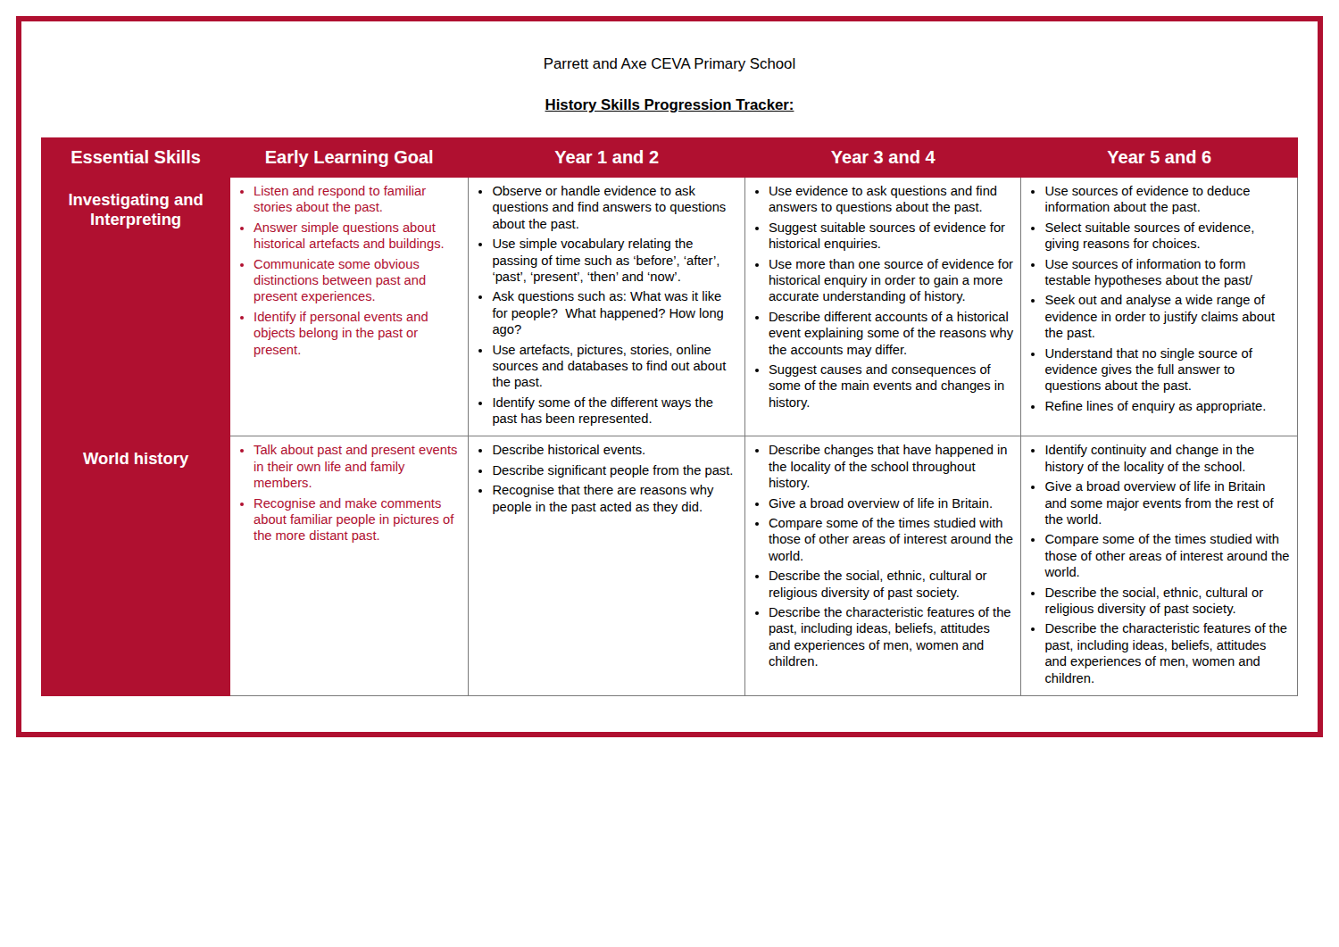Parrett and Axe CEVA Primary School
History Skills Progression Tracker:
| Essential Skills | Early Learning Goal | Year 1 and 2 | Year 3 and 4 | Year 5 and 6 |
| --- | --- | --- | --- | --- |
| Investigating and Interpreting | Listen and respond to familiar stories about the past. Answer simple questions about historical artefacts and buildings. Communicate some obvious distinctions between past and present experiences. Identify if personal events and objects belong in the past or present. | Observe or handle evidence to ask questions and find answers to questions about the past. Use simple vocabulary relating the passing of time such as ‘before’, ‘after’, ‘past’, ‘present’, ‘then’ and ‘now’. Ask questions such as: What was it like for people? What happened? How long ago? Use artefacts, pictures, stories, online sources and databases to find out about the past. Identify some of the different ways the past has been represented. | Use evidence to ask questions and find answers to questions about the past. Suggest suitable sources of evidence for historical enquiries. Use more than one source of evidence for historical enquiry in order to gain a more accurate understanding of history. Describe different accounts of a historical event explaining some of the reasons why the accounts may differ. Suggest causes and consequences of some of the main events and changes in history. | Use sources of evidence to deduce information about the past. Select suitable sources of evidence, giving reasons for choices. Use sources of information to form testable hypotheses about the past/ Seek out and analyse a wide range of evidence in order to justify claims about the past. Understand that no single source of evidence gives the full answer to questions about the past. Refine lines of enquiry as appropriate. |
| World history | Talk about past and present events in their own life and family members. Recognise and make comments about familiar people in pictures of the more distant past. | Describe historical events. Describe significant people from the past. Recognise that there are reasons why people in the past acted as they did. | Describe changes that have happened in the locality of the school throughout history. Give a broad overview of life in Britain. Compare some of the times studied with those of other areas of interest around the world. Describe the social, ethnic, cultural or religious diversity of past society. Describe the characteristic features of the past, including ideas, beliefs, attitudes and experiences of men, women and children. | Identify continuity and change in the history of the locality of the school. Give a broad overview of life in Britain and some major events from the rest of the world. Compare some of the times studied with those of other areas of interest around the world. Describe the social, ethnic, cultural or religious diversity of past society. Describe the characteristic features of the past, including ideas, beliefs, attitudes and experiences of men, women and children. |